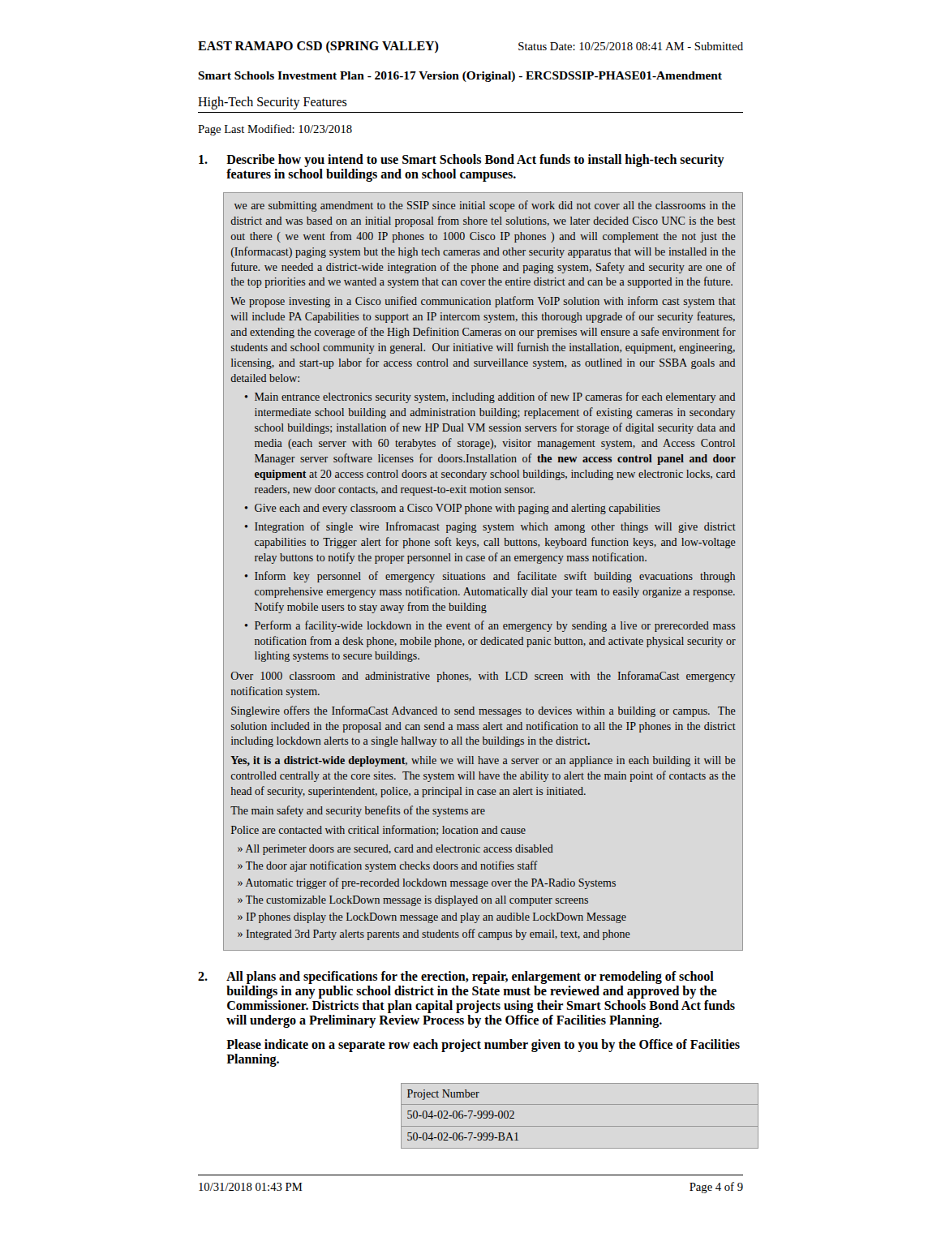EAST RAMAPO CSD (SPRING VALLEY)
Status Date: 10/25/2018 08:41 AM - Submitted
Smart Schools Investment Plan - 2016-17 Version (Original) - ERCSDSSIP-PHASE01-Amendment
High-Tech Security Features
Page Last Modified: 10/23/2018
1.
Describe how you intend to use Smart Schools Bond Act funds to install high-tech security features in school buildings and on school campuses.
we are submitting amendment to the SSIP since initial scope of work did not cover all the classrooms in the district and was based on an initial proposal from shore tel solutions, we later decided Cisco UNC is the best out there ( we went from 400 IP phones to 1000 Cisco IP phones ) and will complement the not just the (Informacast) paging system but the high tech cameras and other security apparatus that will be installed in the future. we needed a district-wide integration of the phone and paging system, Safety and security are one of the top priorities and we wanted a system that can cover the entire district and can be a supported in the future.
We propose investing in a Cisco unified communication platform VoIP solution with inform cast system that will include PA Capabilities to support an IP intercom system, this thorough upgrade of our security features, and extending the coverage of the High Definition Cameras on our premises will ensure a safe environment for students and school community in general. Our initiative will furnish the installation, equipment, engineering, licensing, and start-up labor for access control and surveillance system, as outlined in our SSBA goals and detailed below:
Main entrance electronics security system, including addition of new IP cameras for each elementary and intermediate school building and administration building; replacement of existing cameras in secondary school buildings; installation of new HP Dual VM session servers for storage of digital security data and media (each server with 60 terabytes of storage), visitor management system, and Access Control Manager server software licenses for doors.Installation of the new access control panel and door equipment at 20 access control doors at secondary school buildings, including new electronic locks, card readers, new door contacts, and request-to-exit motion sensor.
Give each and every classroom a Cisco VOIP phone with paging and alerting capabilities
Integration of single wire Infromacast paging system which among other things will give district capabilities to Trigger alert for phone soft keys, call buttons, keyboard function keys, and low-voltage relay buttons to notify the proper personnel in case of an emergency mass notification.
Inform key personnel of emergency situations and facilitate swift building evacuations through comprehensive emergency mass notification. Automatically dial your team to easily organize a response. Notify mobile users to stay away from the building
Perform a facility-wide lockdown in the event of an emergency by sending a live or prerecorded mass notification from a desk phone, mobile phone, or dedicated panic button, and activate physical security or lighting systems to secure buildings.
Over 1000 classroom and administrative phones, with LCD screen with the InforamaCast emergency notification system.
Singlewire offers the InformaCast Advanced to send messages to devices within a building or campus. The solution included in the proposal and can send a mass alert and notification to all the IP phones in the district including lockdown alerts to a single hallway to all the buildings in the district.
Yes, it is a district-wide deployment, while we will have a server or an appliance in each building it will be controlled centrally at the core sites. The system will have the ability to alert the main point of contacts as the head of security, superintendent, police, a principal in case an alert is initiated.
The main safety and security benefits of the systems are
Police are contacted with critical information; location and cause
» All perimeter doors are secured, card and electronic access disabled
» The door ajar notification system checks doors and notifies staff
» Automatic trigger of pre-recorded lockdown message over the PA-Radio Systems
» The customizable LockDown message is displayed on all computer screens
» IP phones display the LockDown message and play an audible LockDown Message
» Integrated 3rd Party alerts parents and students off campus by email, text, and phone
2.
All plans and specifications for the erection, repair, enlargement or remodeling of school buildings in any public school district in the State must be reviewed and approved by the Commissioner. Districts that plan capital projects using their Smart Schools Bond Act funds will undergo a Preliminary Review Process by the Office of Facilities Planning.
Please indicate on a separate row each project number given to you by the Office of Facilities Planning.
| Project Number |
| --- |
| 50-04-02-06-7-999-002 |
| 50-04-02-06-7-999-BA1 |
10/31/2018 01:43 PM
Page 4 of 9